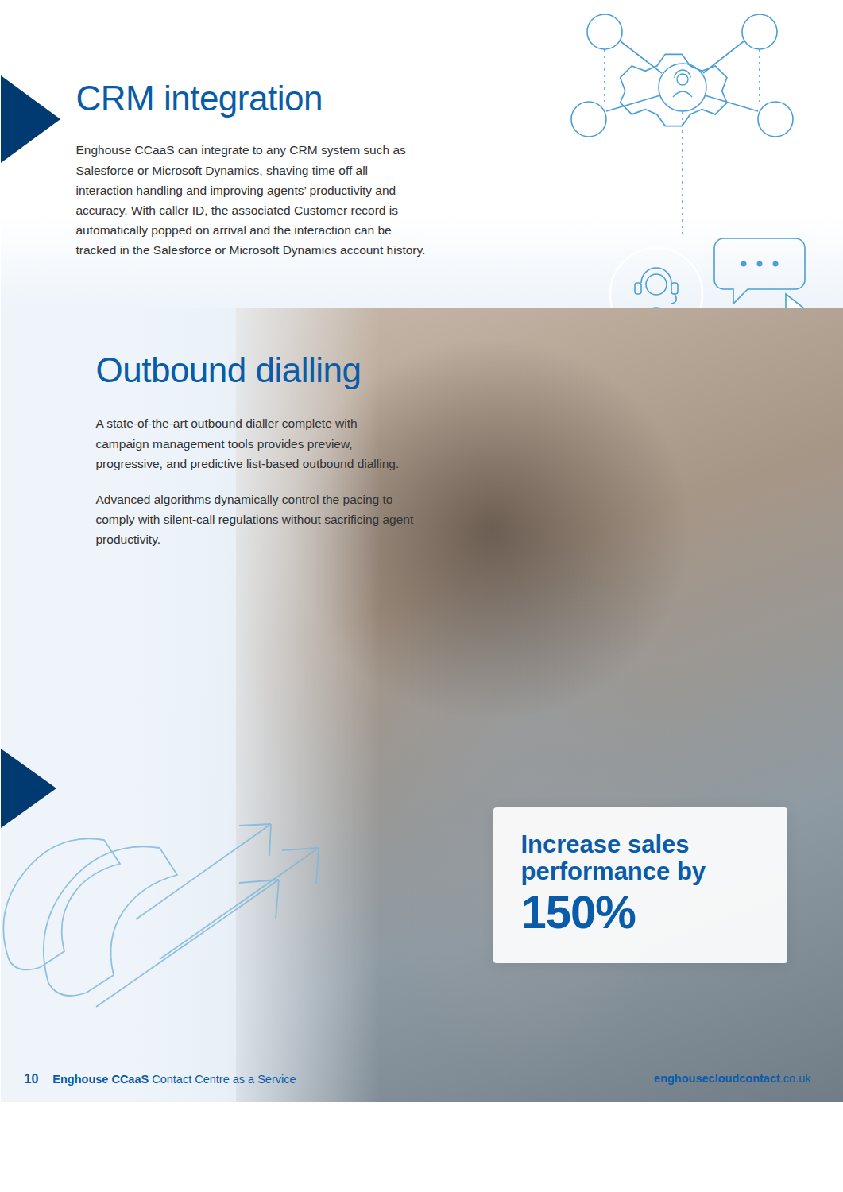CRM integration
Enghouse CCaaS can integrate to any CRM system such as Salesforce or Microsoft Dynamics, shaving time off all interaction handling and improving agents’ productivity and accuracy. With caller ID, the associated Customer record is automatically popped on arrival and the interaction can be tracked in the Salesforce or Microsoft Dynamics account history.
Outbound dialling
A state-of-the-art outbound dialler complete with campaign management tools provides preview, progressive, and predictive list-based outbound dialling.
Advanced algorithms dynamically control the pacing to comply with silent-call regulations without sacrificing agent productivity.
Increase sales
performance by
150%
10 Enghouse CCaaS Contact Centre as a Service
enghousecloudcontact.co.uk